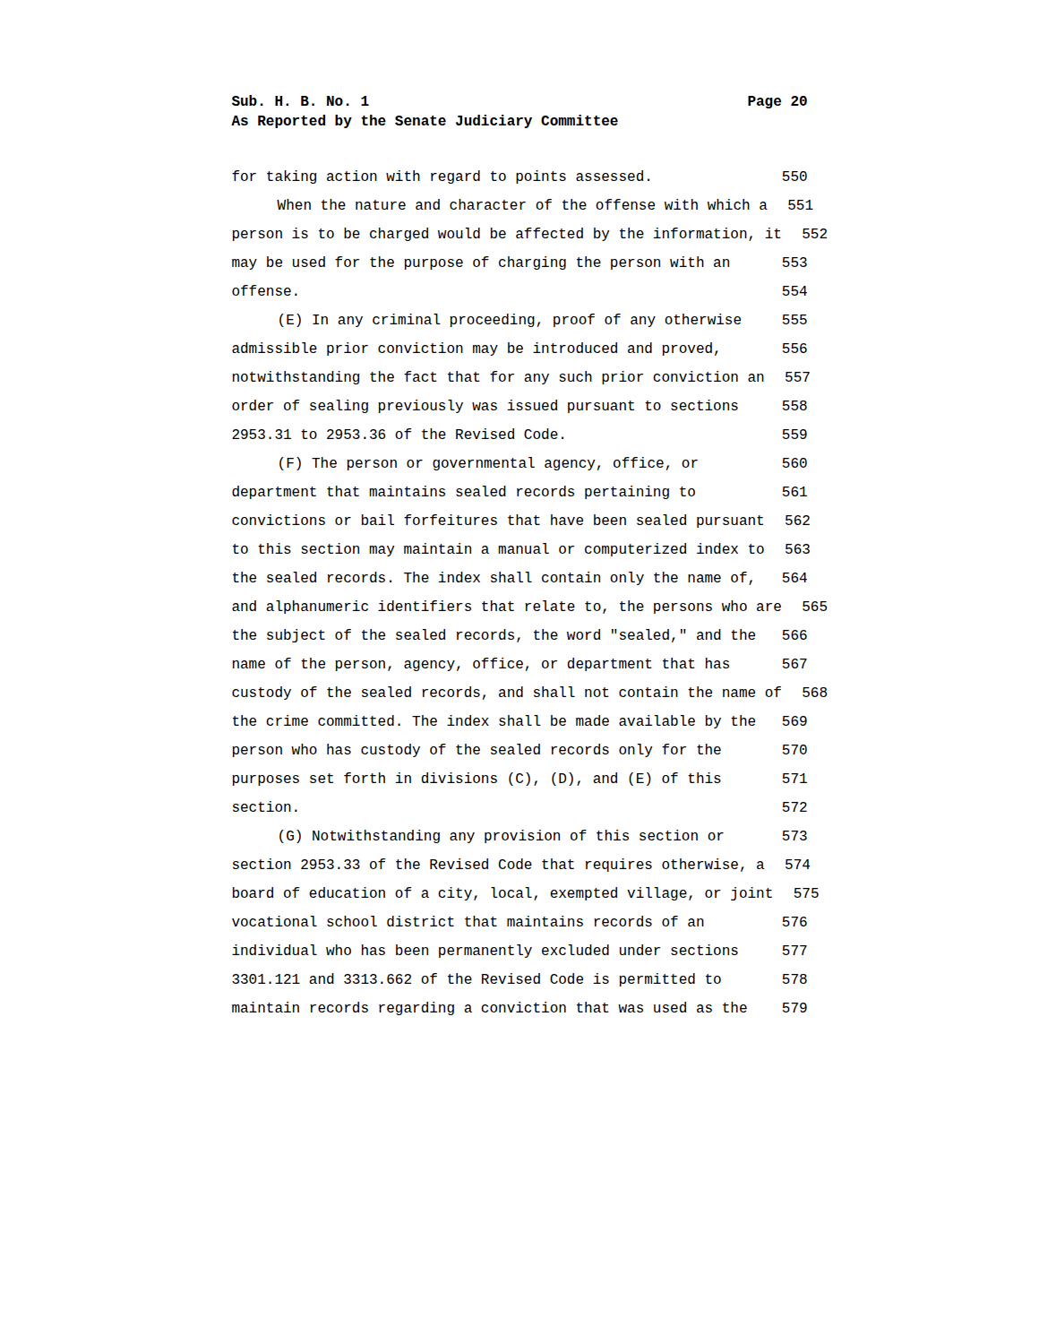Sub. H. B. No. 1
As Reported by the Senate Judiciary Committee
Page 20
for taking action with regard to points assessed. 550
When the nature and character of the offense with which a 551
person is to be charged would be affected by the information, it 552
may be used for the purpose of charging the person with an 553
offense. 554
(E) In any criminal proceeding, proof of any otherwise 555
admissible prior conviction may be introduced and proved, 556
notwithstanding the fact that for any such prior conviction an 557
order of sealing previously was issued pursuant to sections 558
2953.31 to 2953.36 of the Revised Code. 559
(F) The person or governmental agency, office, or 560
department that maintains sealed records pertaining to 561
convictions or bail forfeitures that have been sealed pursuant 562
to this section may maintain a manual or computerized index to 563
the sealed records. The index shall contain only the name of, 564
and alphanumeric identifiers that relate to, the persons who are 565
the subject of the sealed records, the word "sealed," and the 566
name of the person, agency, office, or department that has 567
custody of the sealed records, and shall not contain the name of 568
the crime committed. The index shall be made available by the 569
person who has custody of the sealed records only for the 570
purposes set forth in divisions (C), (D), and (E) of this 571
section. 572
(G) Notwithstanding any provision of this section or 573
section 2953.33 of the Revised Code that requires otherwise, a 574
board of education of a city, local, exempted village, or joint 575
vocational school district that maintains records of an 576
individual who has been permanently excluded under sections 577
3301.121 and 3313.662 of the Revised Code is permitted to 578
maintain records regarding a conviction that was used as the 579